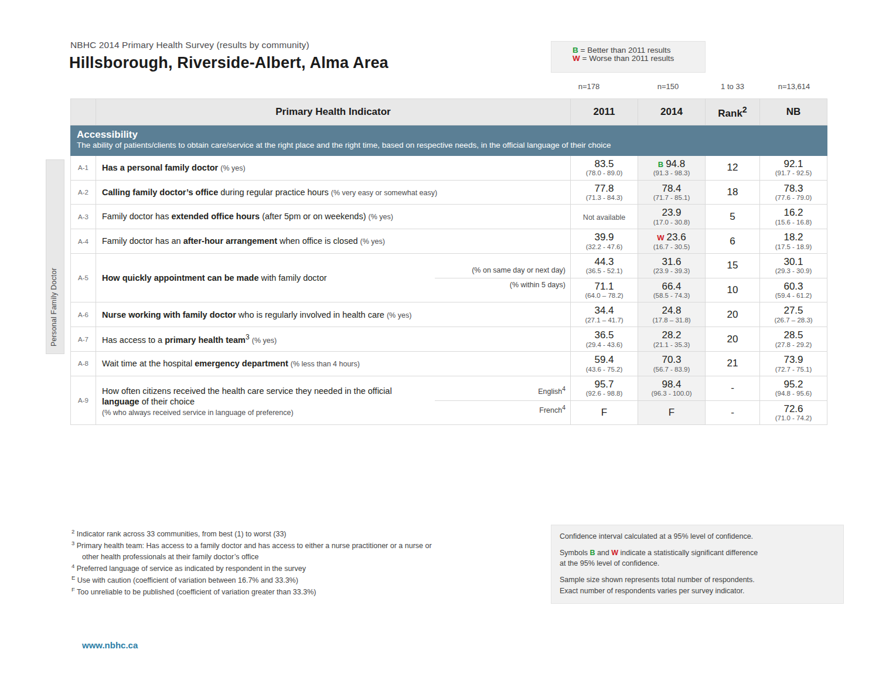NBHC 2014 Primary Health Survey (results by community)
Hillsborough, Riverside-Albert, Alma Area
B = Better than 2011 results
W = Worse than 2011 results
n=178
n=150
1 to 33
n=13,614
Personal Family Doctor
| | Primary Health Indicator | 2011 | 2014 | Rank 2 | NB |
| --- | --- | --- | --- | --- | --- |
| Accessibility The ability of patients/clients to obtain care/service at the right place and the right time, based on respective needs, in the official language of their choice |
| A-1 | Has a personal family doctor (% yes) | 83.5 (78.0 - 89.0) | B 94.8 (91.3 - 98.3) | 12 | 92.1 (91.7 - 92.5) |
| A-2 | Calling family doctor’s office during regular practice hours (% very easy or somewhat easy) | 77.8 (71.3 - 84.3) | 78.4 (71.7 - 85.1) | 18 | 78.3 (77.6 - 79.0) |
| A-3 | Family doctor has extended office hours (after 5pm or on weekends) (% yes) | Not available | 23.9 (17.0 - 30.8) | 5 | 16.2 (15.6 - 16.8) |
| A-4 | Family doctor has an after-hour arrangement when office is closed (% yes) | 39.9 (32.2 - 47.6) | W 23.6 (16.7 - 30.5) | 6 | 18.2 (17.5 - 18.9) |
| A-5 | / How quickly appointment can be made with family doctor / (% on same day or next day) / / (% within 5 days) / | 44.3 (36.5 - 52.1) | 31.6 (23.9 - 39.3) | 15 | 30.1 (29.3 - 30.9) |
| 71.1 (64.0 – 78.2) | 66.4 (58.5 - 74.3) | 10 | 60.3 (59.4 - 61.2) |
| A-6 | N urse working with family doctor who is regularly involved in health care (% yes) | 34.4 (27.1 – 41.7) | 24.8 (17.8 – 31.8) | 20 | 27.5 (26.7 – 28.3) |
| A-7 | Has access to a primary health team 3 (% yes) | 36.5 (29.4 - 43.6) | 28.2 (21.1 - 35.3) | 20 | 28.5 (27.8 - 29.2) |
| A-8 | Wait time at the hospital emergency department (% less than 4 hours) | 59.4 (43.6 - 75.2) | 70.3 (56.7 - 83.9) | 21 | 73.9 (72.7 - 75.1) |
| A-9 | / How often citizens received the health care service they needed in the official language of their choice (% who always received service in language of preference) / English 4 / / French 4 / | 95.7 (92.6 - 98.8) | 98.4 (96.3 - 100.0) | - | 95.2 (94.8 - 95.6) |
| F | F | - | 72.6 (71.0 - 74.2) |
2 Indicator rank across 33 communities, from best (1) to worst (33)
3 Primary health team: Has access to a family doctor and has access to either a nurse practitioner or a nurse or
other health professionals at their family doctor’s office 4 Preferred language of service as indicated by respondent in the survey
E Use with caution (coefficient of variation between 16.7% and 33.3%)
F Too unreliable to be published (coefficient of variation greater than 33.3%)
Confidence interval calculated at a 95% level of confidence.
Symbols B and W indicate a statistically significant difference
at the 95% level of confidence.
Sample size shown represents total number of respondents.
Exact number of respondents varies per survey indicator.
www.nbhc.ca